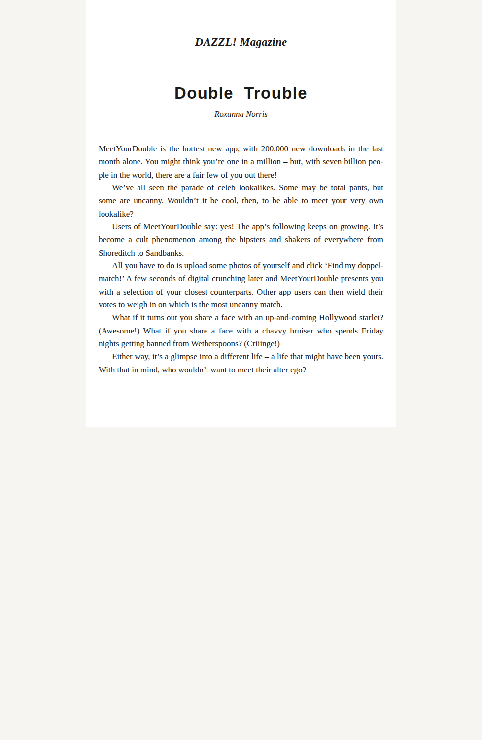DAZZL! Magazine
Double Trouble
Roxanna Norris
MeetYourDouble is the hottest new app, with 200,000 new downloads in the last month alone. You might think you’re one in a million – but, with seven billion people in the world, there are a fair few of you out there!
We’ve all seen the parade of celeb lookalikes. Some may be total pants, but some are uncanny. Wouldn’t it be cool, then, to be able to meet your very own lookalike?
Users of MeetYourDouble say: yes! The app’s following keeps on growing. It’s become a cult phenomenon among the hipsters and shakers of everywhere from Shoreditch to Sandbanks.
All you have to do is upload some photos of yourself and click ‘Find my doppelmatch!’ A few seconds of digital crunching later and MeetYourDouble presents you with a selection of your closest counterparts. Other app users can then wield their votes to weigh in on which is the most uncanny match.
What if it turns out you share a face with an up-and-coming Hollywood starlet? (Awesome!) What if you share a face with a chavvy bruiser who spends Friday nights getting banned from Wetherspoons? (Criiinge!)
Either way, it’s a glimpse into a different life – a life that might have been yours. With that in mind, who wouldn’t want to meet their alter ego?